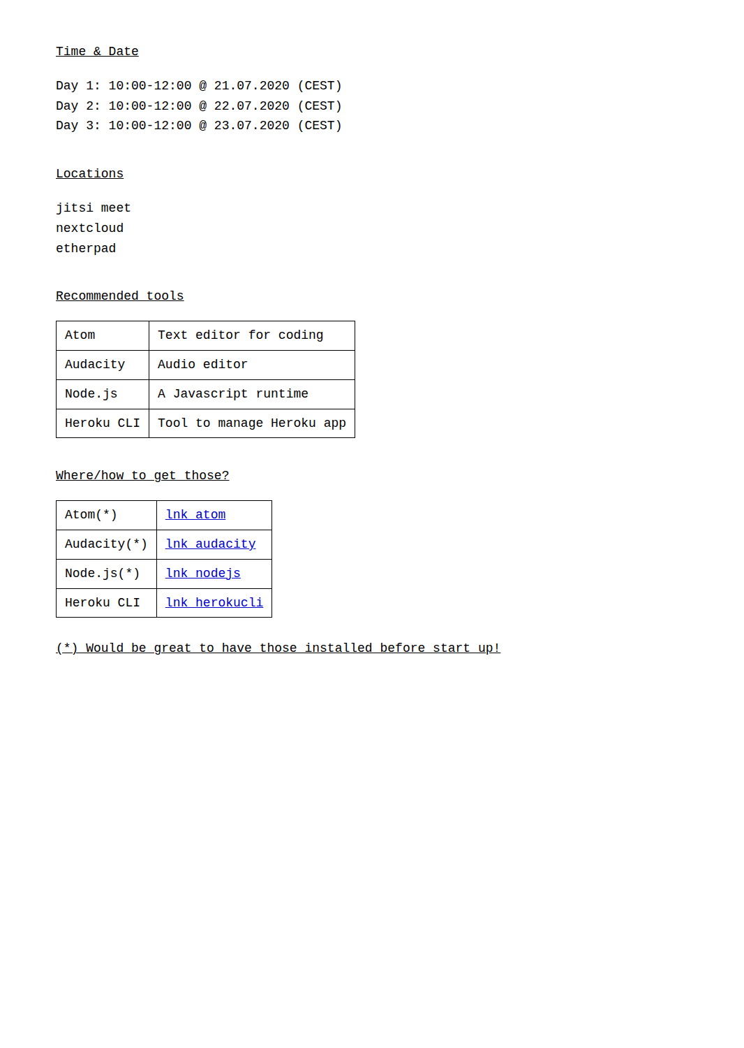Time & Date
Day 1: 10:00-12:00 @ 21.07.2020 (CEST)
Day 2: 10:00-12:00 @ 22.07.2020 (CEST)
Day 3: 10:00-12:00 @ 23.07.2020 (CEST)
Locations
jitsi meet
nextcloud
etherpad
Recommended tools
| Atom | Text editor for coding |
| Audacity | Audio editor |
| Node.js | A Javascript runtime |
| Heroku CLI | Tool to manage Heroku app |
Where/how to get those?
| Atom(*) | lnk_atom |
| Audacity(*) | lnk_audacity |
| Node.js(*) | lnk_nodejs |
| Heroku CLI | lnk_herokucli |
(*) Would be great to have those installed before start up!